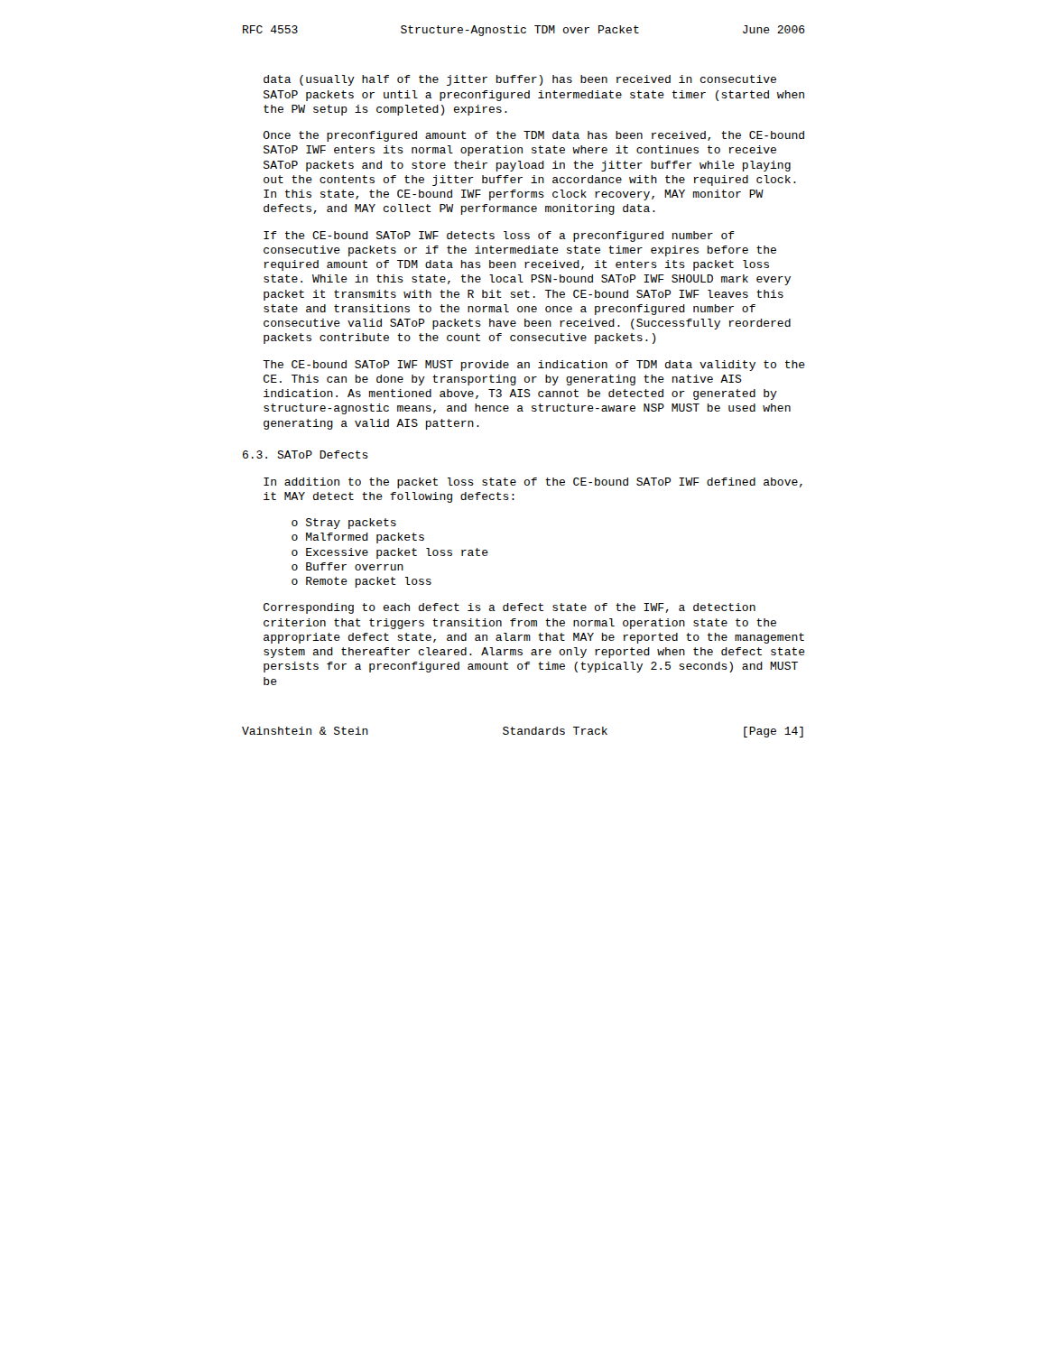RFC 4553 Structure-Agnostic TDM over Packet June 2006
data (usually half of the jitter buffer) has been received in consecutive SAToP packets or until a preconfigured intermediate state timer (started when the PW setup is completed) expires.
Once the preconfigured amount of the TDM data has been received, the CE-bound SAToP IWF enters its normal operation state where it continues to receive SAToP packets and to store their payload in the jitter buffer while playing out the contents of the jitter buffer in accordance with the required clock. In this state, the CE-bound IWF performs clock recovery, MAY monitor PW defects, and MAY collect PW performance monitoring data.
If the CE-bound SAToP IWF detects loss of a preconfigured number of consecutive packets or if the intermediate state timer expires before the required amount of TDM data has been received, it enters its packet loss state. While in this state, the local PSN-bound SAToP IWF SHOULD mark every packet it transmits with the R bit set. The CE-bound SAToP IWF leaves this state and transitions to the normal one once a preconfigured number of consecutive valid SAToP packets have been received. (Successfully reordered packets contribute to the count of consecutive packets.)
The CE-bound SAToP IWF MUST provide an indication of TDM data validity to the CE. This can be done by transporting or by generating the native AIS indication. As mentioned above, T3 AIS cannot be detected or generated by structure-agnostic means, and hence a structure-aware NSP MUST be used when generating a valid AIS pattern.
6.3. SAToP Defects
In addition to the packet loss state of the CE-bound SAToP IWF defined above, it MAY detect the following defects:
Stray packets
Malformed packets
Excessive packet loss rate
Buffer overrun
Remote packet loss
Corresponding to each defect is a defect state of the IWF, a detection criterion that triggers transition from the normal operation state to the appropriate defect state, and an alarm that MAY be reported to the management system and thereafter cleared. Alarms are only reported when the defect state persists for a preconfigured amount of time (typically 2.5 seconds) and MUST be
Vainshtein & Stein Standards Track [Page 14]